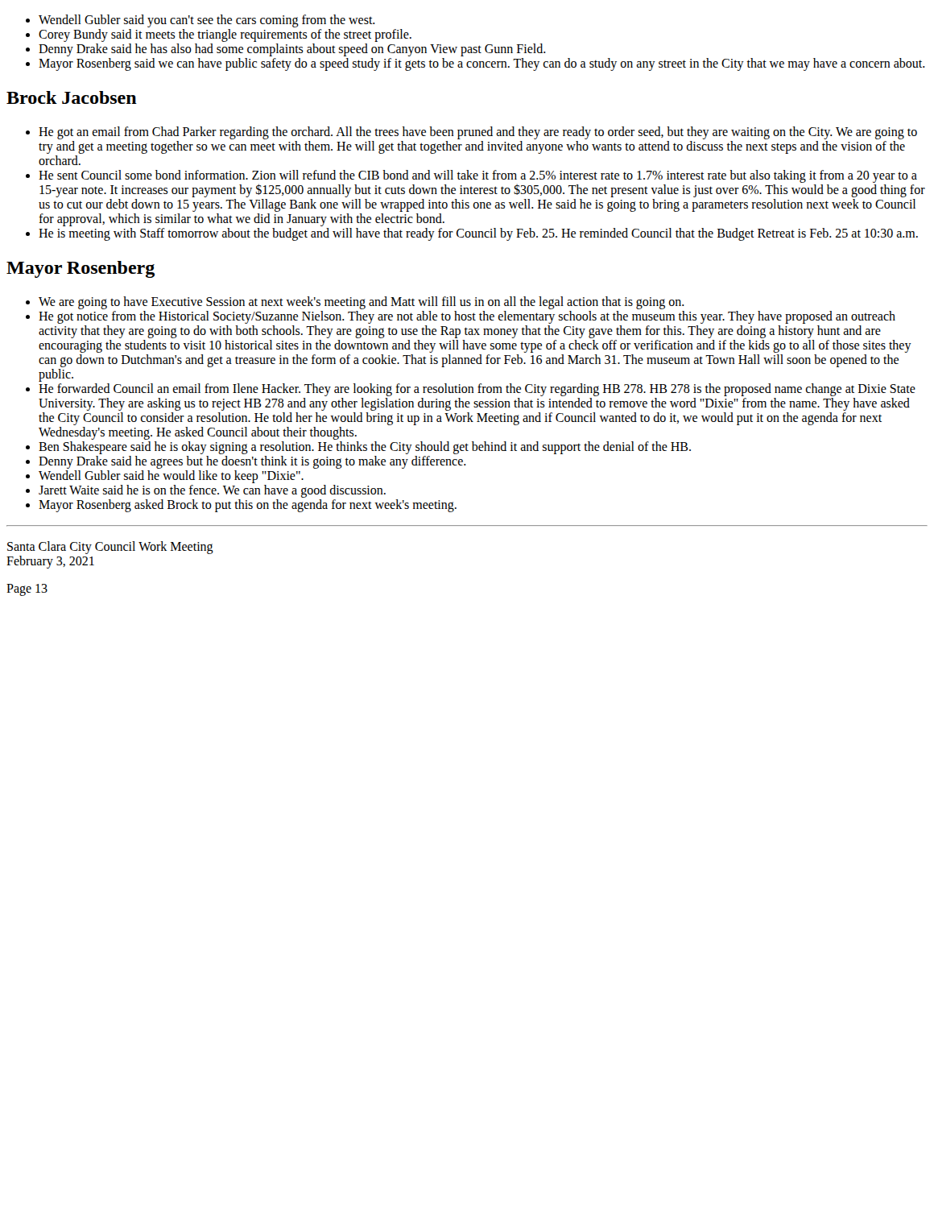Wendell Gubler said you can't see the cars coming from the west.
Corey Bundy said it meets the triangle requirements of the street profile.
Denny Drake said he has also had some complaints about speed on Canyon View past Gunn Field.
Mayor Rosenberg said we can have public safety do a speed study if it gets to be a concern. They can do a study on any street in the City that we may have a concern about.
Brock Jacobsen
He got an email from Chad Parker regarding the orchard. All the trees have been pruned and they are ready to order seed, but they are waiting on the City. We are going to try and get a meeting together so we can meet with them. He will get that together and invited anyone who wants to attend to discuss the next steps and the vision of the orchard.
He sent Council some bond information. Zion will refund the CIB bond and will take it from a 2.5% interest rate to 1.7% interest rate but also taking it from a 20 year to a 15-year note. It increases our payment by $125,000 annually but it cuts down the interest to $305,000. The net present value is just over 6%. This would be a good thing for us to cut our debt down to 15 years. The Village Bank one will be wrapped into this one as well. He said he is going to bring a parameters resolution next week to Council for approval, which is similar to what we did in January with the electric bond.
He is meeting with Staff tomorrow about the budget and will have that ready for Council by Feb. 25. He reminded Council that the Budget Retreat is Feb. 25 at 10:30 a.m.
Mayor Rosenberg
We are going to have Executive Session at next week's meeting and Matt will fill us in on all the legal action that is going on.
He got notice from the Historical Society/Suzanne Nielson. They are not able to host the elementary schools at the museum this year. They have proposed an outreach activity that they are going to do with both schools. They are going to use the Rap tax money that the City gave them for this. They are doing a history hunt and are encouraging the students to visit 10 historical sites in the downtown and they will have some type of a check off or verification and if the kids go to all of those sites they can go down to Dutchman's and get a treasure in the form of a cookie. That is planned for Feb. 16 and March 31. The museum at Town Hall will soon be opened to the public.
He forwarded Council an email from Ilene Hacker. They are looking for a resolution from the City regarding HB 278. HB 278 is the proposed name change at Dixie State University. They are asking us to reject HB 278 and any other legislation during the session that is intended to remove the word "Dixie" from the name. They have asked the City Council to consider a resolution. He told her he would bring it up in a Work Meeting and if Council wanted to do it, we would put it on the agenda for next Wednesday's meeting. He asked Council about their thoughts.
Ben Shakespeare said he is okay signing a resolution. He thinks the City should get behind it and support the denial of the HB.
Denny Drake said he agrees but he doesn't think it is going to make any difference.
Wendell Gubler said he would like to keep "Dixie".
Jarett Waite said he is on the fence. We can have a good discussion.
Mayor Rosenberg asked Brock to put this on the agenda for next week's meeting.
Santa Clara City Council Work Meeting
February 3, 2021
Page 13